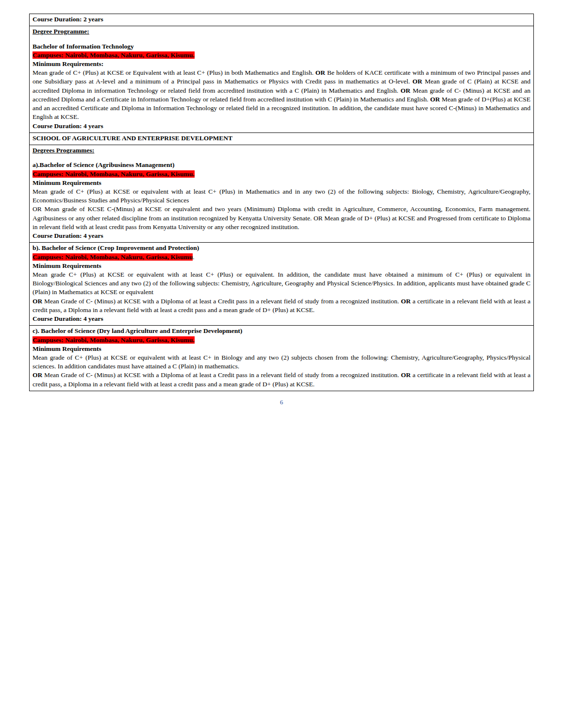| Course Duration: 2 years |
| Degree Programme: Bachelor of Information Technology Campuses: Nairobi, Mombasa, Nakuru, Garissa, Kisumu. Minimum Requirements: Mean grade of C+ (Plus) at KCSE or Equivalent with at least C+ (Plus) in both Mathematics and English. OR Be holders of KACE certificate with a minimum of two Principal passes and one Subsidiary pass at A-level and a minimum of a Principal pass in Mathematics or Physics with Credit pass in mathematics at O-level. OR Mean grade of C (Plain) at KCSE and accredited Diploma in information Technology or related field from accredited institution with a C (Plain) in Mathematics and English. OR Mean grade of C- (Minus) at KCSE and an accredited Diploma and a Certificate in Information Technology or related field from accredited institution with C (Plain) in Mathematics and English. OR Mean grade of D+(Plus) at KCSE and an accredited Certificate and Diploma in Information Technology or related field in a recognized institution. In addition, the candidate must have scored C-(Minus) in Mathematics and English at KCSE. Course Duration: 4 years |
| SCHOOL OF AGRICULTURE AND ENTERPRISE DEVELOPMENT |
| Degrees Programmes: a).Bachelor of Science (Agribusiness Management) Campuses: Nairobi, Mombasa, Nakuru, Garissa, Kisumu. Minimum Requirements Mean grade of C+ (Plus) at KCSE or equivalent with at least C+ (Plus) in Mathematics and in any two (2) of the following subjects: Biology, Chemistry, Agriculture/Geography, Economics/Business Studies and Physics/Physical Sciences OR Mean grade of KCSE C-(Minus) at KCSE or equivalent and two years (Minimum) Diploma with credit in Agriculture, Commerce, Accounting, Economics, Farm management. Agribusiness or any other related discipline from an institution recognized by Kenyatta University Senate. OR Mean grade of D+ (Plus) at KCSE and Progressed from certificate to Diploma in relevant field with at least credit pass from Kenyatta University or any other recognized institution. Course Duration: 4 years |
| b). Bachelor of Science (Crop Improvement and Protection) Campuses: Nairobi, Mombasa, Nakuru, Garissa, Kisumu . Minimum Requirements Mean grade C+ (Plus) at KCSE or equivalent with at least C+ (Plus) or equivalent. In addition, the candidate must have obtained a minimum of C+ (Plus) or equivalent in Biology/Biological Sciences and any two (2) of the following subjects: Chemistry, Agriculture, Geography and Physical Science/Physics. In addition, applicants must have obtained grade C (Plain) in Mathematics at KCSE or equivalent OR Mean Grade of C- (Minus) at KCSE with a Diploma of at least a Credit pass in a relevant field of study from a recognized institution. OR a certificate in a relevant field with at least a credit pass, a Diploma in a relevant field with at least a credit pass and a mean grade of D+ (Plus) at KCSE. Course Duration: 4 years |
| c). Bachelor of Science (Dry land Agriculture and Enterprise Development) Campuses: Nairobi, Mombasa, Nakuru, Garissa, Kisumu. Minimum Requirements Mean grade of C+ (Plus) at KCSE or equivalent with at least C+ in Biology and any two (2) subjects chosen from the following: Chemistry, Agriculture/Geography, Physics/Physical sciences. In addition candidates must have attained a C (Plain) in mathematics. OR Mean Grade of C- (Minus) at KCSE with a Diploma of at least a Credit pass in a relevant field of study from a recognized institution. OR a certificate in a relevant field with at least a credit pass, a Diploma in a relevant field with at least a credit pass and a mean grade of D+ (Plus) at KCSE. |
6